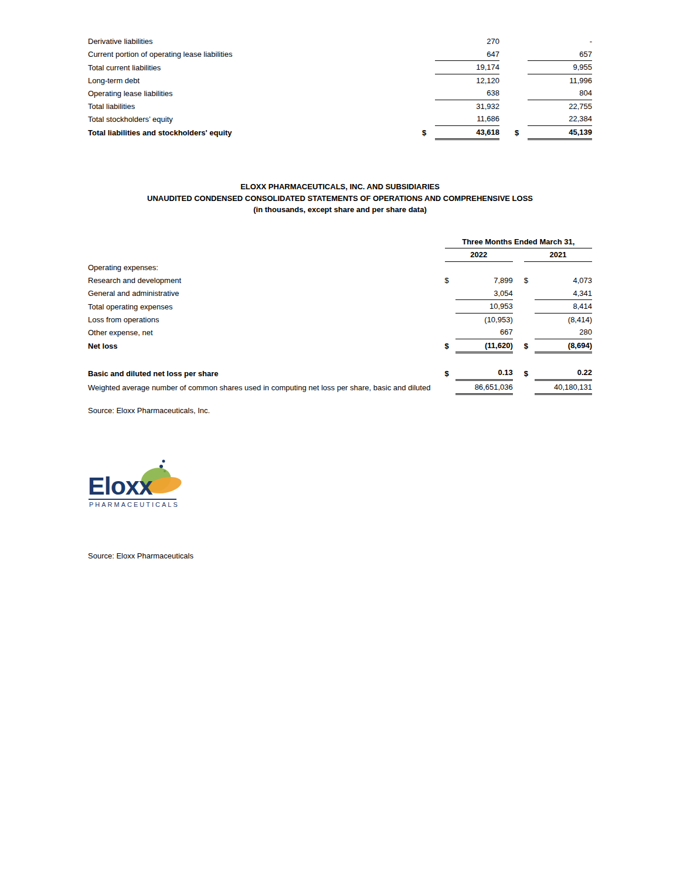| Derivative liabilities | | | 270 | | | - |
| Current portion of operating lease liabilities | | | 647 | | | 657 |
| Total current liabilities | | | 19,174 | | | 9,955 |
| Long-term debt | | | 12,120 | | | 11,996 |
| Operating lease liabilities | | | 638 | | | 804 |
| Total liabilities | | | 31,932 | | | 22,755 |
| Total stockholders’ equity | | | 11,686 | | | 22,384 |
| Total liabilities and stockholders' equity | | $ | 43,618 | | $ | 45,139 |
ELOXX PHARMACEUTICALS, INC. AND SUBSIDIARIES
UNAUDITED CONDENSED CONSOLIDATED STATEMENTS OF OPERATIONS AND COMPREHENSIVE LOSS
(in thousands, except share and per share data)
| | | Three Months Ended March 31, |
| | | 2022 | | 2021 |
| Operating expenses: | | | | | | |
| Research and development | | $ | 7,899 | | $ | 4,073 |
| General and administrative | | | 3,054 | | | 4,341 |
| Total operating expenses | | | 10,953 | | | 8,414 |
| Loss from operations | | | (10,953) | | | (8,414) |
| Other expense, net | | | 667 | | | 280 |
| Net loss | | $ | (11,620) | | $ | (8,694) |
| Basic and diluted net loss per share | | $ | 0.13 | | $ | 0.22 |
| Weighted average number of common shares used in computing net loss per share, basic and diluted | | | 86,651,036 | | | 40,180,131 |
Source: Eloxx Pharmaceuticals, Inc.
Eloxx PHARMACEUTICALS
Source: Eloxx Pharmaceuticals